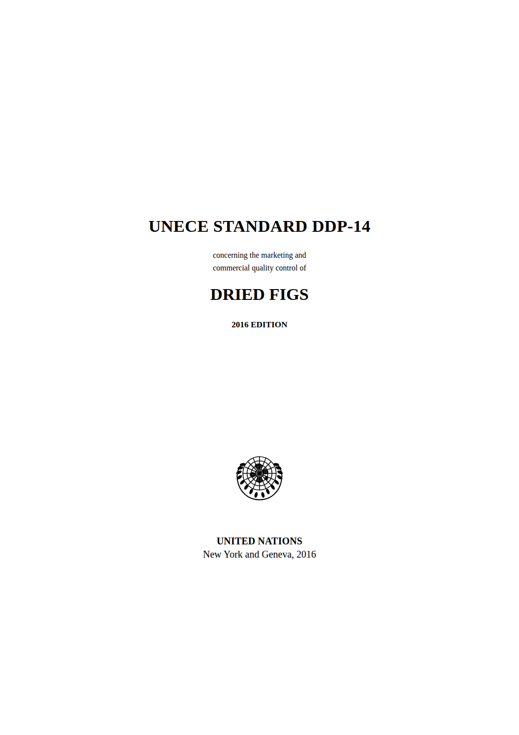UNECE STANDARD DDP-14
concerning the marketing and commercial quality control of
DRIED FIGS
2016 EDITION
UNITED NATIONS
New York and Geneva, 2016